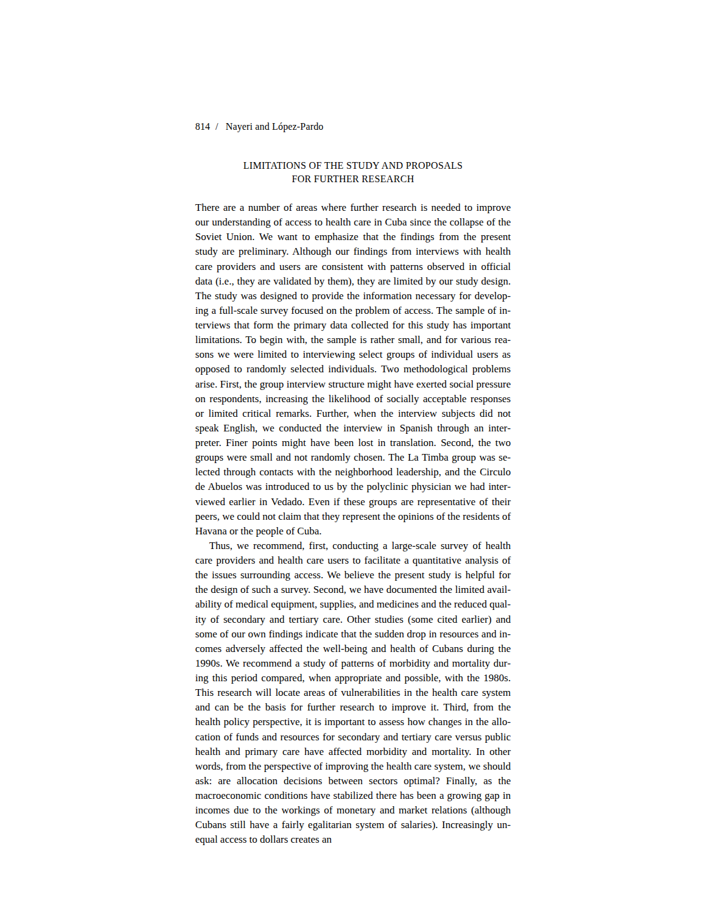814/Nayeri and López-Pardo
Limitations of the Study and Proposals
for Further Research
There are a number of areas where further research is needed to improve our understanding of access to health care in Cuba since the collapse of the Soviet Union. We want to emphasize that the findings from the present study are preliminary. Although our findings from interviews with health care providers and users are consistent with patterns observed in official data (i.e., they are validated by them), they are limited by our study design. The study was designed to provide the information necessary for developing a full-scale survey focused on the problem of access. The sample of interviews that form the primary data collected for this study has important limitations. To begin with, the sample is rather small, and for various reasons we were limited to interviewing select groups of individual users as opposed to randomly selected individuals. Two methodological problems arise. First, the group interview structure might have exerted social pressure on respondents, increasing the likelihood of socially acceptable responses or limited critical remarks. Further, when the interview subjects did not speak English, we conducted the interview in Spanish through an interpreter. Finer points might have been lost in translation. Second, the two groups were small and not randomly chosen. The La Timba group was selected through contacts with the neighborhood leadership, and the Circulo de Abuelos was introduced to us by the polyclinic physician we had interviewed earlier in Vedado. Even if these groups are representative of their peers, we could not claim that they represent the opinions of the residents of Havana or the people of Cuba.
Thus, we recommend, first, conducting a large-scale survey of health care providers and health care users to facilitate a quantitative analysis of the issues surrounding access. We believe the present study is helpful for the design of such a survey. Second, we have documented the limited availability of medical equipment, supplies, and medicines and the reduced quality of secondary and tertiary care. Other studies (some cited earlier) and some of our own findings indicate that the sudden drop in resources and incomes adversely affected the well-being and health of Cubans during the 1990s. We recommend a study of patterns of morbidity and mortality during this period compared, when appropriate and possible, with the 1980s. This research will locate areas of vulnerabilities in the health care system and can be the basis for further research to improve it. Third, from the health policy perspective, it is important to assess how changes in the allocation of funds and resources for secondary and tertiary care versus public health and primary care have affected morbidity and mortality. In other words, from the perspective of improving the health care system, we should ask: are allocation decisions between sectors optimal? Finally, as the macroeconomic conditions have stabilized there has been a growing gap in incomes due to the workings of monetary and market relations (although Cubans still have a fairly egalitarian system of salaries). Increasingly unequal access to dollars creates an